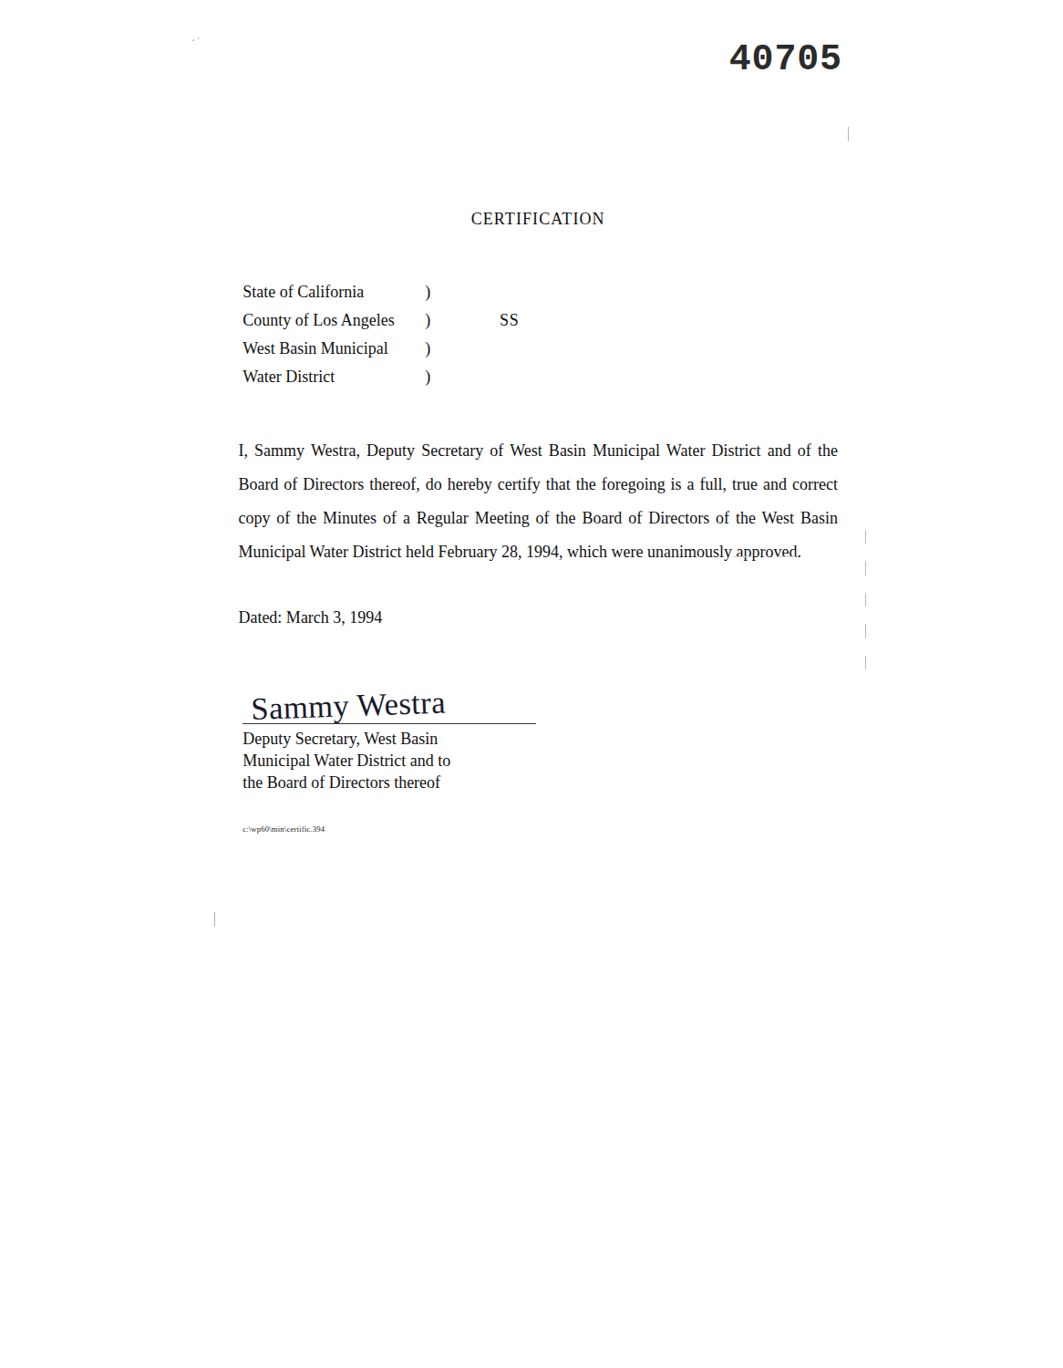. .
40705
CERTIFICATION
| State of California | ) | |
| County of Los Angeles | ) | SS |
| West Basin Municipal | ) | |
| Water District | ) | |
I, Sammy Westra, Deputy Secretary of West Basin Municipal Water District and of the Board of Directors thereof, do hereby certify that the foregoing is a full, true and correct copy of the Minutes of a Regular Meeting of the Board of Directors of the West Basin Municipal Water District held February 28, 1994, which were unanimously approved.
Dated: March 3, 1994
Sammy Westra
Deputy Secretary, West Basin
Municipal Water District and to
the Board of Directors thereof
c:\wp60\min\certific.394